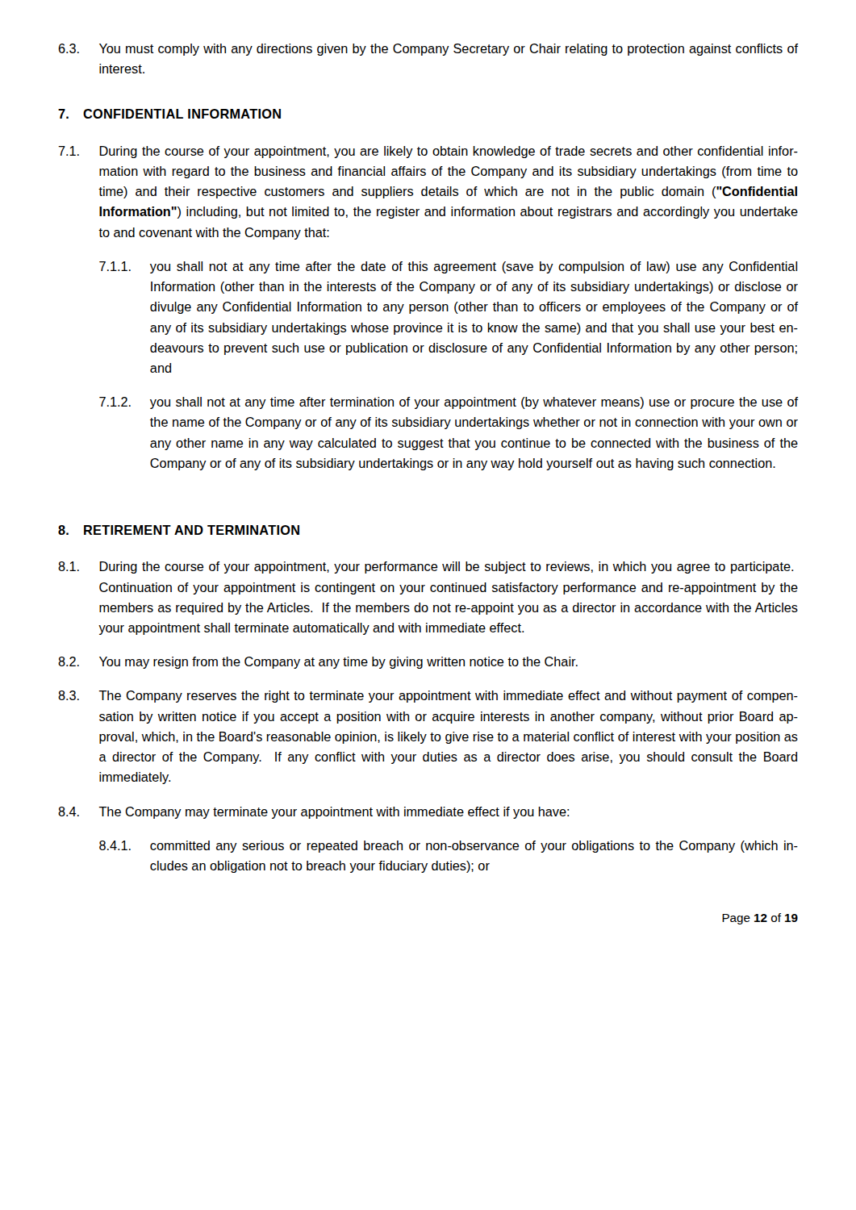6.3. You must comply with any directions given by the Company Secretary or Chair relating to protection against conflicts of interest.
7. CONFIDENTIAL INFORMATION
7.1. During the course of your appointment, you are likely to obtain knowledge of trade secrets and other confidential information with regard to the business and financial affairs of the Company and its subsidiary undertakings (from time to time) and their respective customers and suppliers details of which are not in the public domain ("Confidential Information") including, but not limited to, the register and information about registrars and accordingly you undertake to and covenant with the Company that:
7.1.1. you shall not at any time after the date of this agreement (save by compulsion of law) use any Confidential Information (other than in the interests of the Company or of any of its subsidiary undertakings) or disclose or divulge any Confidential Information to any person (other than to officers or employees of the Company or of any of its subsidiary undertakings whose province it is to know the same) and that you shall use your best endeavours to prevent such use or publication or disclosure of any Confidential Information by any other person; and
7.1.2. you shall not at any time after termination of your appointment (by whatever means) use or procure the use of the name of the Company or of any of its subsidiary undertakings whether or not in connection with your own or any other name in any way calculated to suggest that you continue to be connected with the business of the Company or of any of its subsidiary undertakings or in any way hold yourself out as having such connection.
8. RETIREMENT AND TERMINATION
8.1. During the course of your appointment, your performance will be subject to reviews, in which you agree to participate. Continuation of your appointment is contingent on your continued satisfactory performance and re-appointment by the members as required by the Articles. If the members do not re-appoint you as a director in accordance with the Articles your appointment shall terminate automatically and with immediate effect.
8.2. You may resign from the Company at any time by giving written notice to the Chair.
8.3. The Company reserves the right to terminate your appointment with immediate effect and without payment of compensation by written notice if you accept a position with or acquire interests in another company, without prior Board approval, which, in the Board's reasonable opinion, is likely to give rise to a material conflict of interest with your position as a director of the Company. If any conflict with your duties as a director does arise, you should consult the Board immediately.
8.4. The Company may terminate your appointment with immediate effect if you have:
8.4.1. committed any serious or repeated breach or non-observance of your obligations to the Company (which includes an obligation not to breach your fiduciary duties); or
Page 12 of 19